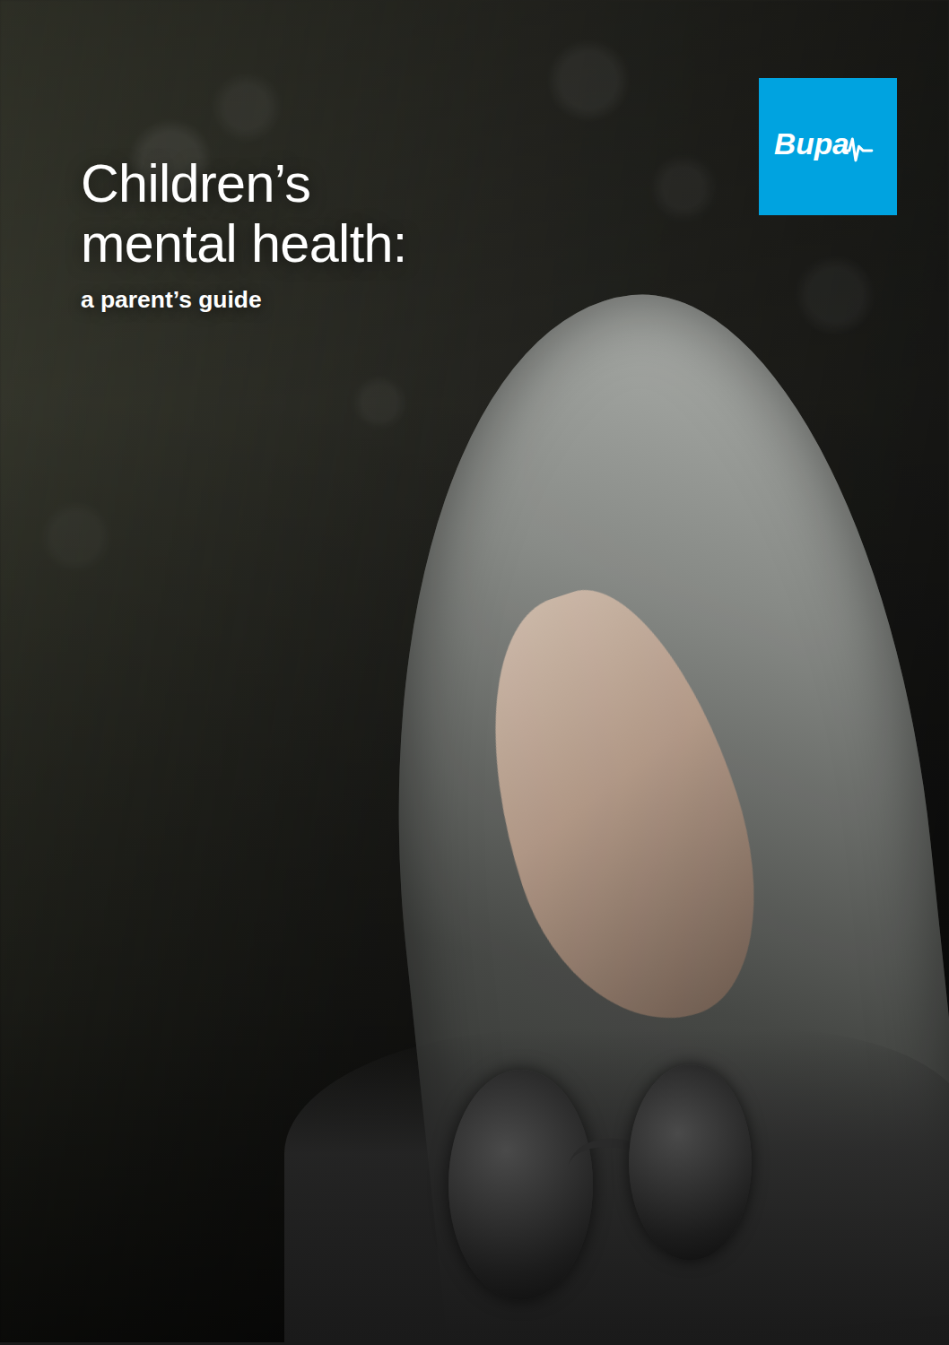Bupa Bupa
Children’s
mental health:
a parent’s guide